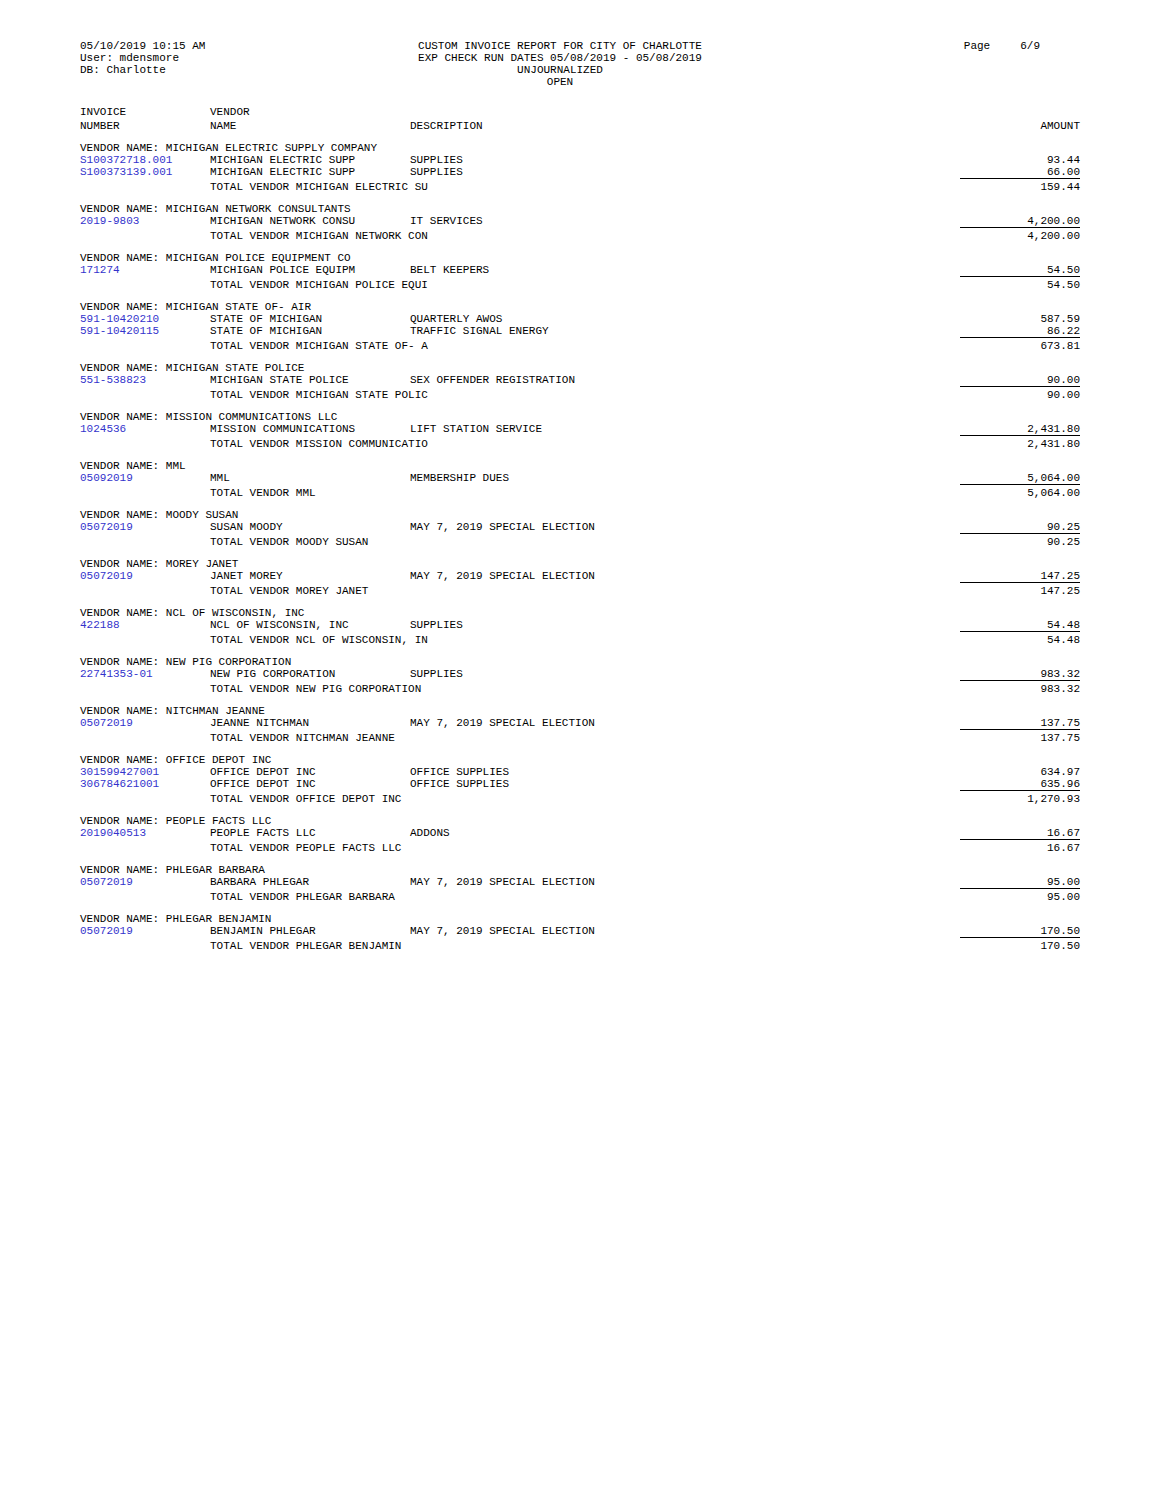05/10/2019 10:15 AM
User: mdensmore
DB: Charlotte
CUSTOM INVOICE REPORT FOR CITY OF CHARLOTTE
EXP CHECK RUN DATES 05/08/2019 - 05/08/2019
UNJOURNALIZED
OPEN
Page6/9
| INVOICE | VENDOR | | |
| NUMBER | NAME | DESCRIPTION | AMOUNT |
| VENDOR NAME: MICHIGAN ELECTRIC SUPPLY COMPANY |
| S100372718.001 | MICHIGAN ELECTRIC SUPP | SUPPLIES | 93.44 |
| S100373139.001 | MICHIGAN ELECTRIC SUPP | SUPPLIES | 66.00 |
| | TOTAL VENDOR MICHIGAN ELECTRIC SU | 159.44 |
| VENDOR NAME: MICHIGAN NETWORK CONSULTANTS |
| 2019-9803 | MICHIGAN NETWORK CONSU | IT SERVICES | 4,200.00 |
| | TOTAL VENDOR MICHIGAN NETWORK CON | 4,200.00 |
| VENDOR NAME: MICHIGAN POLICE EQUIPMENT CO |
| 171274 | MICHIGAN POLICE EQUIPM | BELT KEEPERS | 54.50 |
| | TOTAL VENDOR MICHIGAN POLICE EQUI | 54.50 |
| VENDOR NAME: MICHIGAN STATE OF- AIR |
| 591-10420210 | STATE OF MICHIGAN | QUARTERLY AWOS | 587.59 |
| 591-10420115 | STATE OF MICHIGAN | TRAFFIC SIGNAL ENERGY | 86.22 |
| | TOTAL VENDOR MICHIGAN STATE OF- A | 673.81 |
| VENDOR NAME: MICHIGAN STATE POLICE |
| 551-538823 | MICHIGAN STATE POLICE | SEX OFFENDER REGISTRATION | 90.00 |
| | TOTAL VENDOR MICHIGAN STATE POLIC | 90.00 |
| VENDOR NAME: MISSION COMMUNICATIONS LLC |
| 1024536 | MISSION COMMUNICATIONS | LIFT STATION SERVICE | 2,431.80 |
| | TOTAL VENDOR MISSION COMMUNICATIO | 2,431.80 |
| VENDOR NAME: MML |
| 05092019 | MML | MEMBERSHIP DUES | 5,064.00 |
| | TOTAL VENDOR MML | 5,064.00 |
| VENDOR NAME: MOODY SUSAN |
| 05072019 | SUSAN MOODY | MAY 7, 2019 SPECIAL ELECTION | 90.25 |
| | TOTAL VENDOR MOODY SUSAN | 90.25 |
| VENDOR NAME: MOREY JANET |
| 05072019 | JANET MOREY | MAY 7, 2019 SPECIAL ELECTION | 147.25 |
| | TOTAL VENDOR MOREY JANET | 147.25 |
| VENDOR NAME: NCL OF WISCONSIN, INC |
| 422188 | NCL OF WISCONSIN, INC | SUPPLIES | 54.48 |
| | TOTAL VENDOR NCL OF WISCONSIN, IN | 54.48 |
| VENDOR NAME: NEW PIG CORPORATION |
| 22741353-01 | NEW PIG CORPORATION | SUPPLIES | 983.32 |
| | TOTAL VENDOR NEW PIG CORPORATION | 983.32 |
| VENDOR NAME: NITCHMAN JEANNE |
| 05072019 | JEANNE NITCHMAN | MAY 7, 2019 SPECIAL ELECTION | 137.75 |
| | TOTAL VENDOR NITCHMAN JEANNE | 137.75 |
| VENDOR NAME: OFFICE DEPOT INC |
| 301599427001 | OFFICE DEPOT INC | OFFICE SUPPLIES | 634.97 |
| 306784621001 | OFFICE DEPOT INC | OFFICE SUPPLIES | 635.96 |
| | TOTAL VENDOR OFFICE DEPOT INC | 1,270.93 |
| VENDOR NAME: PEOPLE FACTS LLC |
| 2019040513 | PEOPLE FACTS LLC | ADDONS | 16.67 |
| | TOTAL VENDOR PEOPLE FACTS LLC | 16.67 |
| VENDOR NAME: PHLEGAR BARBARA |
| 05072019 | BARBARA PHLEGAR | MAY 7, 2019 SPECIAL ELECTION | 95.00 |
| | TOTAL VENDOR PHLEGAR BARBARA | 95.00 |
| VENDOR NAME: PHLEGAR BENJAMIN |
| 05072019 | BENJAMIN PHLEGAR | MAY 7, 2019 SPECIAL ELECTION | 170.50 |
| | TOTAL VENDOR PHLEGAR BENJAMIN | 170.50 |